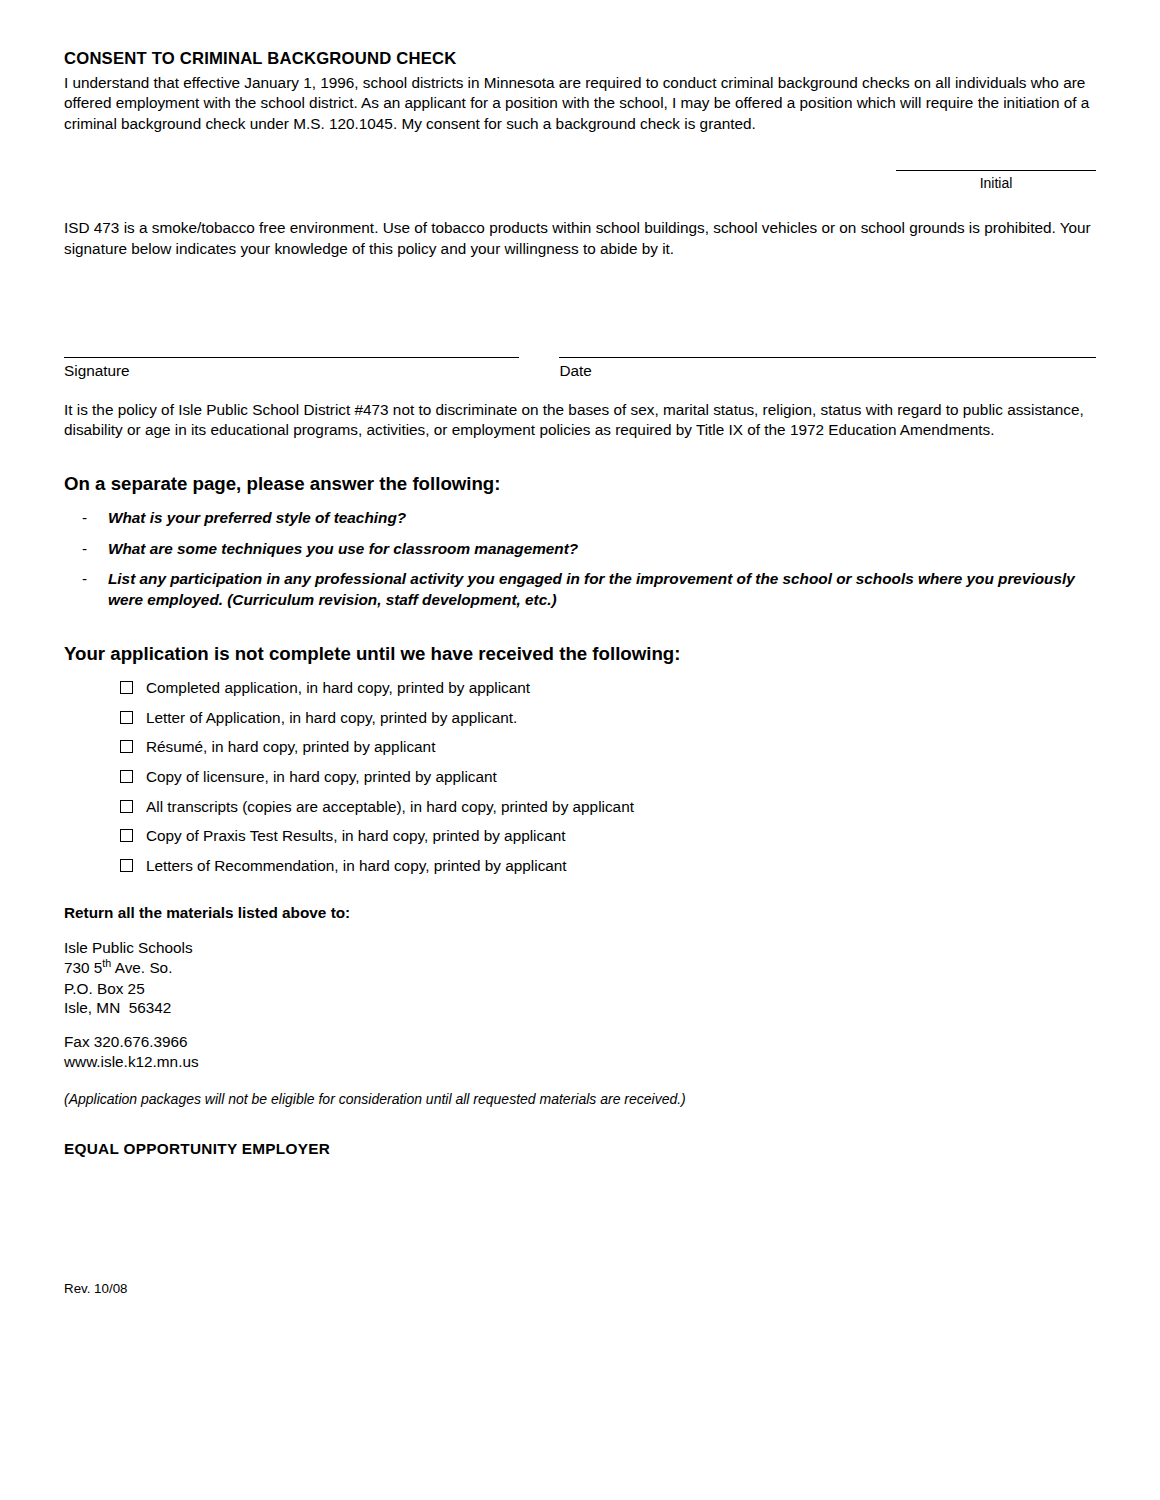CONSENT TO CRIMINAL BACKGROUND CHECK
I understand that effective January 1, 1996, school districts in Minnesota are required to conduct criminal background checks on all individuals who are offered employment with the school district. As an applicant for a position with the school, I may be offered a position which will require the initiation of a criminal background check under M.S. 120.1045. My consent for such a background check is granted.
Initial
ISD 473 is a smoke/tobacco free environment. Use of tobacco products within school buildings, school vehicles or on school grounds is prohibited. Your signature below indicates your knowledge of this policy and your willingness to abide by it.
Signature
Date
It is the policy of Isle Public School District #473 not to discriminate on the bases of sex, marital status, religion, status with regard to public assistance, disability or age in its educational programs, activities, or employment policies as required by Title IX of the 1972 Education Amendments.
On a separate page, please answer the following:
What is your preferred style of teaching?
What are some techniques you use for classroom management?
List any participation in any professional activity you engaged in for the improvement of the school or schools where you previously were employed. (Curriculum revision, staff development, etc.)
Your application is not complete until we have received the following:
Completed application, in hard copy, printed by applicant
Letter of Application, in hard copy, printed by applicant.
Résumé, in hard copy, printed by applicant
Copy of licensure, in hard copy, printed by applicant
All transcripts (copies are acceptable), in hard copy, printed by applicant
Copy of Praxis Test Results, in hard copy, printed by applicant
Letters of Recommendation, in hard copy, printed by applicant
Return all the materials listed above to:
Isle Public Schools
730 5th Ave. So.
P.O. Box 25
Isle, MN 56342
Fax 320.676.3966
www.isle.k12.mn.us
(Application packages will not be eligible for consideration until all requested materials are received.)
EQUAL OPPORTUNITY EMPLOYER
Rev. 10/08